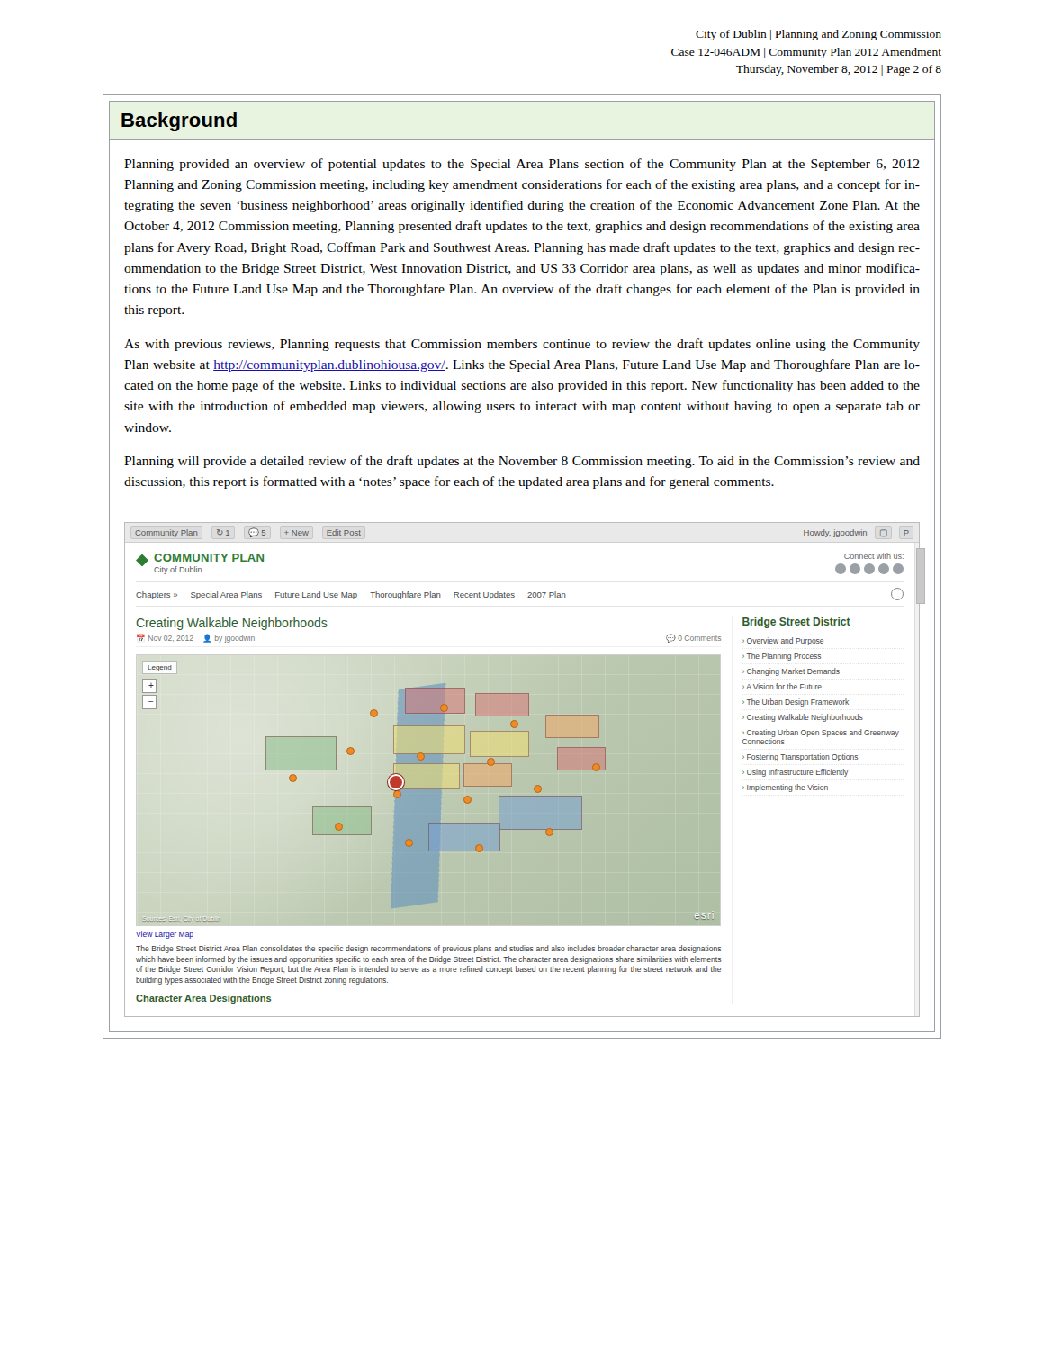City of Dublin | Planning and Zoning Commission
Case 12-046ADM | Community Plan 2012 Amendment
Thursday, November 8, 2012 | Page 2 of 8
Background
Planning provided an overview of potential updates to the Special Area Plans section of the Community Plan at the September 6, 2012 Planning and Zoning Commission meeting, including key amendment considerations for each of the existing area plans, and a concept for integrating the seven ‘business neighborhood’ areas originally identified during the creation of the Economic Advancement Zone Plan. At the October 4, 2012 Commission meeting, Planning presented draft updates to the text, graphics and design recommendations of the existing area plans for Avery Road, Bright Road, Coffman Park and Southwest Areas. Planning has made draft updates to the text, graphics and design recommendation to the Bridge Street District, West Innovation District, and US 33 Corridor area plans, as well as updates and minor modifications to the Future Land Use Map and the Thoroughfare Plan. An overview of the draft changes for each element of the Plan is provided in this report.
As with previous reviews, Planning requests that Commission members continue to review the draft updates online using the Community Plan website at http://communityplan.dublinohiousa.gov/. Links the Special Area Plans, Future Land Use Map and Thoroughfare Plan are located on the home page of the website. Links to individual sections are also provided in this report. New functionality has been added to the site with the introduction of embedded map viewers, allowing users to interact with map content without having to open a separate tab or window.
Planning will provide a detailed review of the draft updates at the November 8 Commission meeting. To aid in the Commission’s review and discussion, this report is formatted with a ‘notes’ space for each of the updated area plans and for general comments.
Community Plan ↻ 1 💬 5 + New Edit Post
Howdy, jgoodwin ▢ P
COMMUNITY PLAN
City of Dublin
Connect with us:
Chapters » Special Area Plans Future Land Use Map Thoroughfare Plan Recent Updates 2007 Plan
Creating Walkable Neighborhoods
📅 Nov 02, 2012 👤 by jgoodwin 💬 0 Comments
Legend
+ −
Sources: Esri, City of Dublin
esri
View Larger Map
The Bridge Street District Area Plan consolidates the specific design recommendations of previous plans and studies and also includes broader character area designations which have been informed by the issues and opportunities specific to each area of the Bridge Street District. The character area designations share similarities with elements of the Bridge Street Corridor Vision Report, but the Area Plan is intended to serve as a more refined concept based on the recent planning for the street network and the building types associated with the Bridge Street District zoning regulations.
Character Area Designations
Bridge Street District
Overview and Purpose
The Planning Process
Changing Market Demands
A Vision for the Future
The Urban Design Framework
Creating Walkable Neighborhoods
Creating Urban Open Spaces and Greenway Connections
Fostering Transportation Options
Using Infrastructure Efficiently
Implementing the Vision